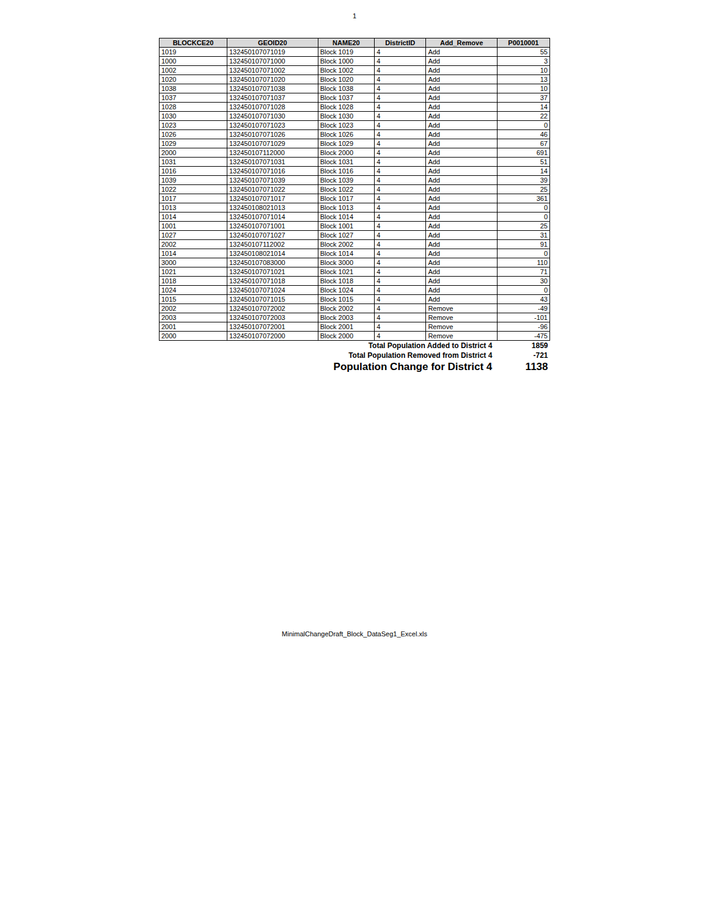1
| BLOCKCE20 | GEOID20 | NAME20 | DistrictID | Add_Remove | P0010001 |
| --- | --- | --- | --- | --- | --- |
| 1019 | 132450107071019 | Block 1019 | 4 | Add | 55 |
| 1000 | 132450107071000 | Block 1000 | 4 | Add | 3 |
| 1002 | 132450107071002 | Block 1002 | 4 | Add | 10 |
| 1020 | 132450107071020 | Block 1020 | 4 | Add | 13 |
| 1038 | 132450107071038 | Block 1038 | 4 | Add | 10 |
| 1037 | 132450107071037 | Block 1037 | 4 | Add | 37 |
| 1028 | 132450107071028 | Block 1028 | 4 | Add | 14 |
| 1030 | 132450107071030 | Block 1030 | 4 | Add | 22 |
| 1023 | 132450107071023 | Block 1023 | 4 | Add | 0 |
| 1026 | 132450107071026 | Block 1026 | 4 | Add | 46 |
| 1029 | 132450107071029 | Block 1029 | 4 | Add | 67 |
| 2000 | 132450107112000 | Block 2000 | 4 | Add | 691 |
| 1031 | 132450107071031 | Block 1031 | 4 | Add | 51 |
| 1016 | 132450107071016 | Block 1016 | 4 | Add | 14 |
| 1039 | 132450107071039 | Block 1039 | 4 | Add | 39 |
| 1022 | 132450107071022 | Block 1022 | 4 | Add | 25 |
| 1017 | 132450107071017 | Block 1017 | 4 | Add | 361 |
| 1013 | 132450108021013 | Block 1013 | 4 | Add | 0 |
| 1014 | 132450107071014 | Block 1014 | 4 | Add | 0 |
| 1001 | 132450107071001 | Block 1001 | 4 | Add | 25 |
| 1027 | 132450107071027 | Block 1027 | 4 | Add | 31 |
| 2002 | 132450107112002 | Block 2002 | 4 | Add | 91 |
| 1014 | 132450108021014 | Block 1014 | 4 | Add | 0 |
| 3000 | 132450107083000 | Block 3000 | 4 | Add | 110 |
| 1021 | 132450107071021 | Block 1021 | 4 | Add | 71 |
| 1018 | 132450107071018 | Block 1018 | 4 | Add | 30 |
| 1024 | 132450107071024 | Block 1024 | 4 | Add | 0 |
| 1015 | 132450107071015 | Block 1015 | 4 | Add | 43 |
| 2002 | 132450107072002 | Block 2002 | 4 | Remove | -49 |
| 2003 | 132450107072003 | Block 2003 | 4 | Remove | -101 |
| 2001 | 132450107072001 | Block 2001 | 4 | Remove | -96 |
| 2000 | 132450107072000 | Block 2000 | 4 | Remove | -475 |
| Total Population Added to District 4 | 1859 |
| Total Population Removed from District 4 | -721 |
| Population Change for District 4 | 1138 |
MinimalChangeDraft_Block_DataSeg1_Excel.xls